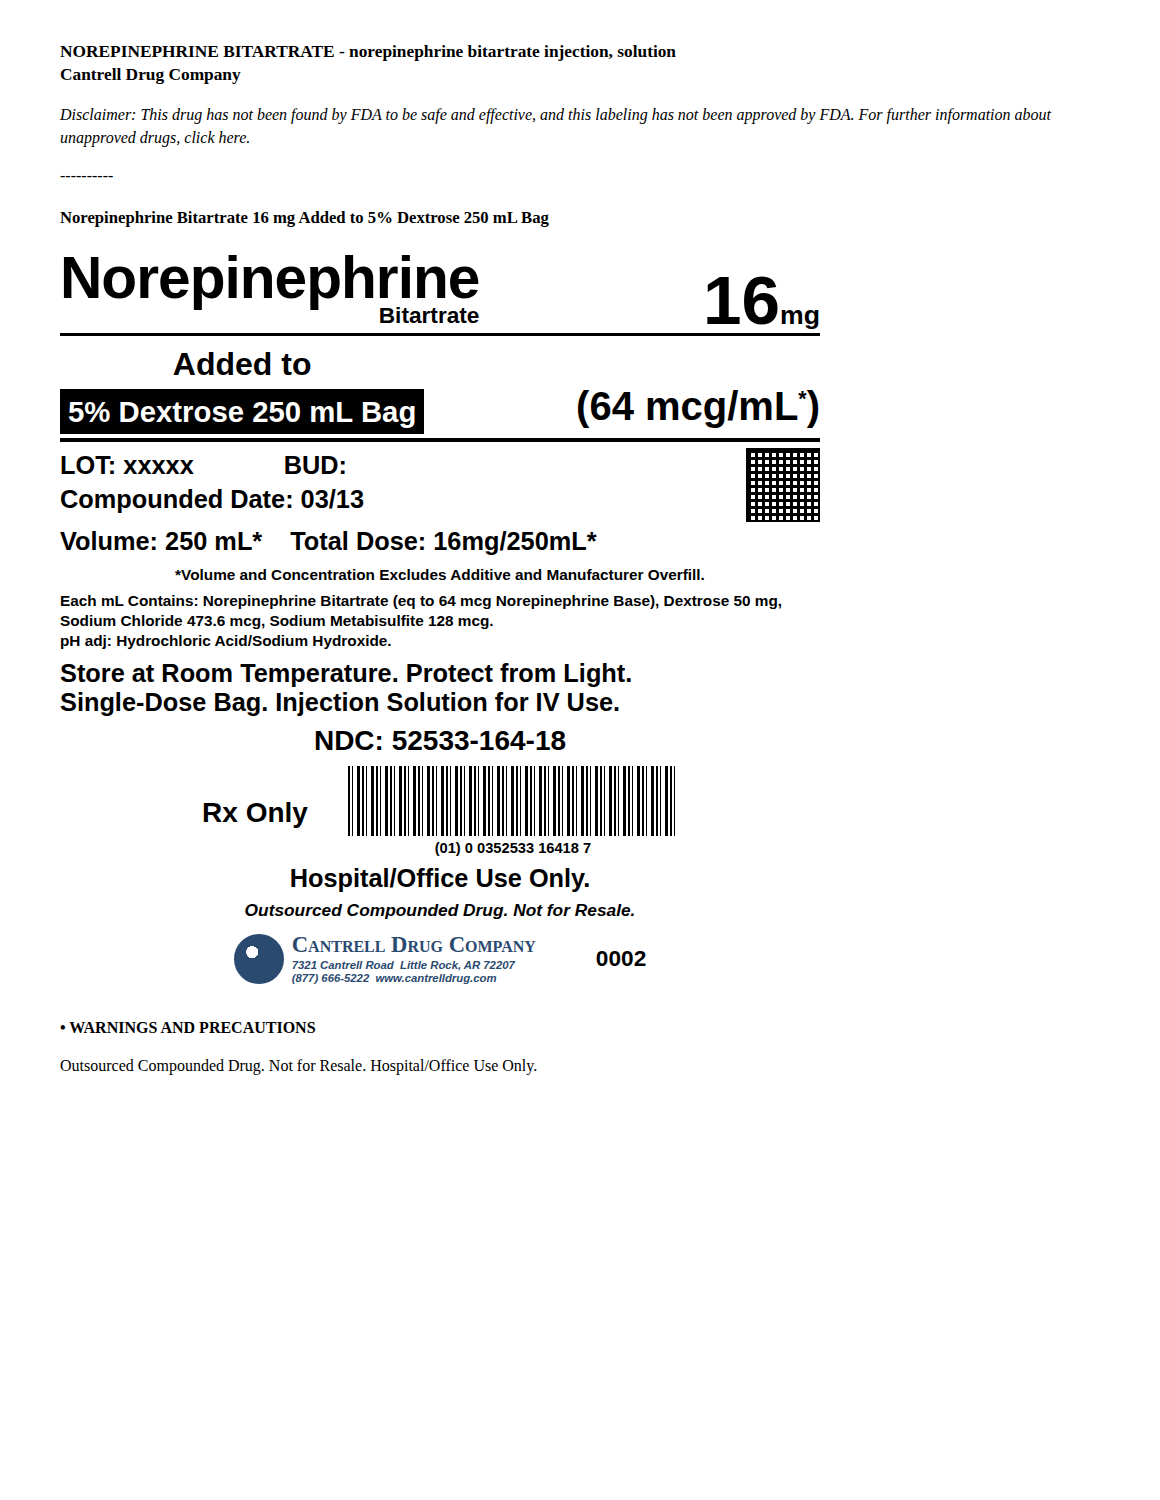NOREPINEPHRINE BITARTRATE - norepinephrine bitartrate injection, solution
Cantrell Drug Company
Disclaimer: This drug has not been found by FDA to be safe and effective, and this labeling has not been approved by FDA. For further information about unapproved drugs, click here.
----------
Norepinephrine Bitartrate 16 mg Added to 5% Dextrose 250 mL Bag
Norepinephrine
Bitartrate
16mg
Added to
5% Dextrose 250 mL Bag
(64 mcg/mL*)
LOT: xxxxx BUD:
Compounded Date: 03/13
Volume: 250 mL* Total Dose: 16mg/250mL*
*Volume and Concentration Excludes Additive and Manufacturer Overfill.
Each mL Contains: Norepinephrine Bitartrate (eq to 64 mcg Norepinephrine Base), Dextrose 50 mg, Sodium Chloride 473.6 mcg, Sodium Metabisulfite 128 mcg.
pH adj: Hydrochloric Acid/Sodium Hydroxide.
Store at Room Temperature. Protect from Light.
Single-Dose Bag. Injection Solution for IV Use.
NDC: 52533-164-18
Rx Only
(01) 0 0352533 16418 7
Hospital/Office Use Only.
Outsourced Compounded Drug. Not for Resale.
Cantrell Drug Company
7321 Cantrell Road Little Rock, AR 72207
(877) 666-5222 www.cantrelldrug.com
0002
• WARNINGS AND PRECAUTIONS
Outsourced Compounded Drug. Not for Resale. Hospital/Office Use Only.